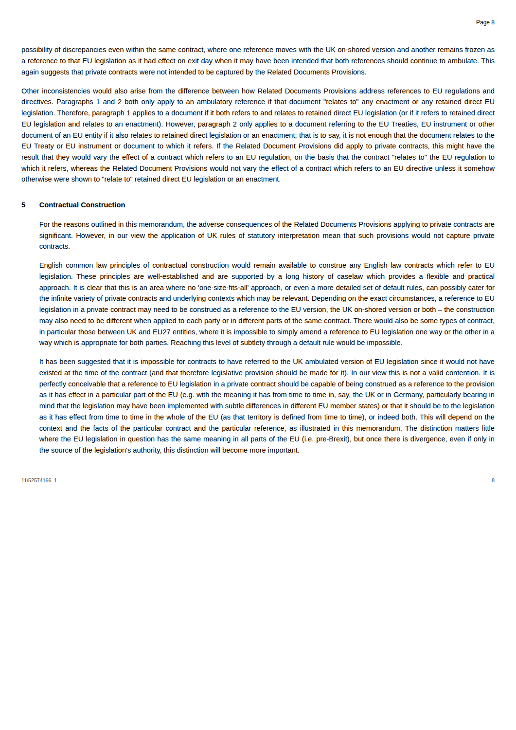Page 8
possibility of discrepancies even within the same contract, where one reference moves with the UK on-shored version and another remains frozen as a reference to that EU legislation as it had effect on exit day when it may have been intended that both references should continue to ambulate. This again suggests that private contracts were not intended to be captured by the Related Documents Provisions.
Other inconsistencies would also arise from the difference between how Related Documents Provisions address references to EU regulations and directives. Paragraphs 1 and 2 both only apply to an ambulatory reference if that document "relates to" any enactment or any retained direct EU legislation. Therefore, paragraph 1 applies to a document if it both refers to and relates to retained direct EU legislation (or if it refers to retained direct EU legislation and relates to an enactment). However, paragraph 2 only applies to a document referring to the EU Treaties, EU instrument or other document of an EU entity if it also relates to retained direct legislation or an enactment; that is to say, it is not enough that the document relates to the EU Treaty or EU instrument or document to which it refers. If the Related Document Provisions did apply to private contracts, this might have the result that they would vary the effect of a contract which refers to an EU regulation, on the basis that the contract "relates to" the EU regulation to which it refers, whereas the Related Document Provisions would not vary the effect of a contract which refers to an EU directive unless it somehow otherwise were shown to "relate to" retained direct EU legislation or an enactment.
5 Contractual Construction
For the reasons outlined in this memorandum, the adverse consequences of the Related Documents Provisions applying to private contracts are significant. However, in our view the application of UK rules of statutory interpretation mean that such provisions would not capture private contracts.
English common law principles of contractual construction would remain available to construe any English law contracts which refer to EU legislation. These principles are well-established and are supported by a long history of caselaw which provides a flexible and practical approach. It is clear that this is an area where no 'one-size-fits-all' approach, or even a more detailed set of default rules, can possibly cater for the infinite variety of private contracts and underlying contexts which may be relevant. Depending on the exact circumstances, a reference to EU legislation in a private contract may need to be construed as a reference to the EU version, the UK on-shored version or both – the construction may also need to be different when applied to each party or in different parts of the same contract. There would also be some types of contract, in particular those between UK and EU27 entities, where it is impossible to simply amend a reference to EU legislation one way or the other in a way which is appropriate for both parties. Reaching this level of subtlety through a default rule would be impossible.
It has been suggested that it is impossible for contracts to have referred to the UK ambulated version of EU legislation since it would not have existed at the time of the contract (and that therefore legislative provision should be made for it). In our view this is not a valid contention. It is perfectly conceivable that a reference to EU legislation in a private contract should be capable of being construed as a reference to the provision as it has effect in a particular part of the EU (e.g. with the meaning it has from time to time in, say, the UK or in Germany, particularly bearing in mind that the legislation may have been implemented with subtle differences in different EU member states) or that it should be to the legislation as it has effect from time to time in the whole of the EU (as that territory is defined from time to time), or indeed both. This will depend on the context and the facts of the particular contract and the particular reference, as illustrated in this memorandum. The distinction matters little where the EU legislation in question has the same meaning in all parts of the EU (i.e. pre-Brexit), but once there is divergence, even if only in the source of the legislation's authority, this distinction will become more important.
11/52574166_1 8